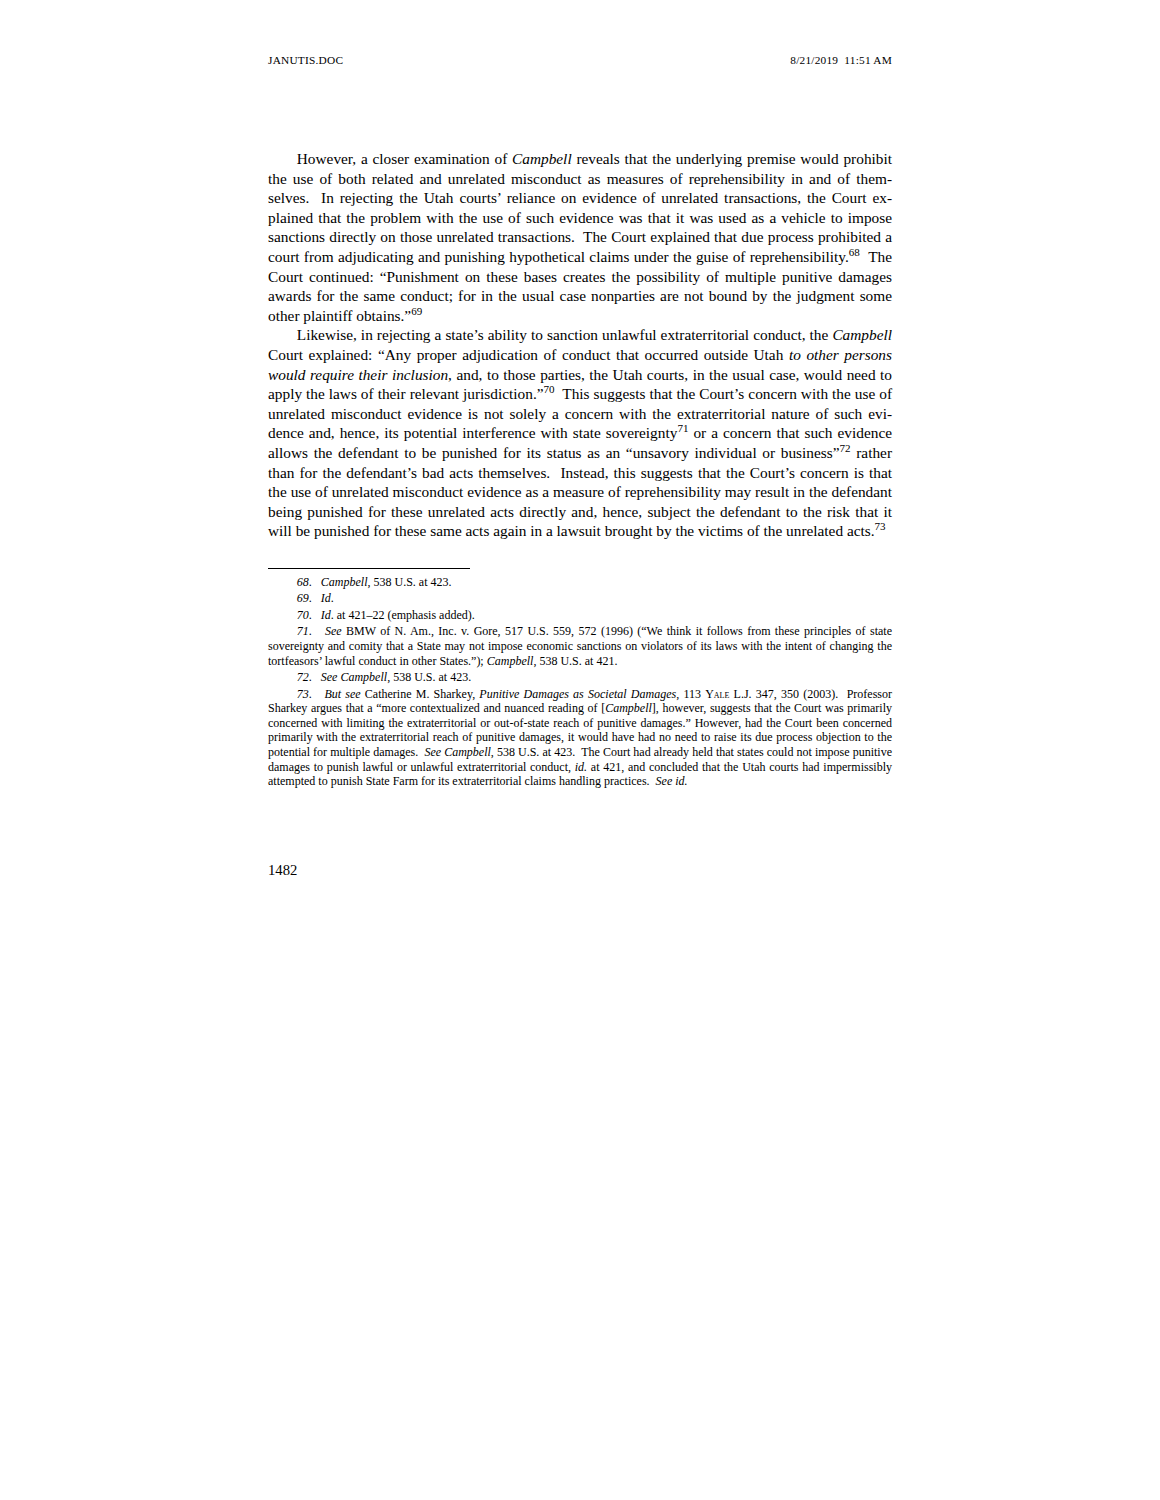Janutis.doc 8/21/2019 11:51 AM
However, a closer examination of Campbell reveals that the underlying premise would prohibit the use of both related and unrelated misconduct as measures of reprehensibility in and of themselves. In rejecting the Utah courts’ reliance on evidence of unrelated transactions, the Court explained that the problem with the use of such evidence was that it was used as a vehicle to impose sanctions directly on those unrelated transactions. The Court explained that due process prohibited a court from adjudicating and punishing hypothetical claims under the guise of reprehensibility.68 The Court continued: “Punishment on these bases creates the possibility of multiple punitive damages awards for the same conduct; for in the usual case nonparties are not bound by the judgment some other plaintiff obtains.”69
Likewise, in rejecting a state’s ability to sanction unlawful extraterritorial conduct, the Campbell Court explained: “Any proper adjudication of conduct that occurred outside Utah to other persons would require their inclusion, and, to those parties, the Utah courts, in the usual case, would need to apply the laws of their relevant jurisdiction.”70 This suggests that the Court’s concern with the use of unrelated misconduct evidence is not solely a concern with the extraterritorial nature of such evidence and, hence, its potential interference with state sovereignty71 or a concern that such evidence allows the defendant to be punished for its status as an “unsavory individual or business”72 rather than for the defendant’s bad acts themselves. Instead, this suggests that the Court’s concern is that the use of unrelated misconduct evidence as a measure of reprehensibility may result in the defendant being punished for these unrelated acts directly and, hence, subject the defendant to the risk that it will be punished for these same acts again in a lawsuit brought by the victims of the unrelated acts.73
68 Campbell, 538 U.S. at 423.
69 Id.
70 Id. at 421–22 (emphasis added).
71 See BMW of N. Am., Inc. v. Gore, 517 U.S. 559, 572 (1996) (“We think it follows from these principles of state sovereignty and comity that a State may not impose economic sanctions on violators of its laws with the intent of changing the tortfeasors’ lawful conduct in other States.”); Campbell, 538 U.S. at 421.
72 See Campbell, 538 U.S. at 423.
73 But see Catherine M. Sharkey, Punitive Damages as Societal Damages, 113 Yale L.J. 347, 350 (2003). Professor Sharkey argues that a “more contextualized and nuanced reading of [Campbell], however, suggests that the Court was primarily concerned with limiting the extraterritorial or out-of-state reach of punitive damages.” However, had the Court been concerned primarily with the extraterritorial reach of punitive damages, it would have had no need to raise its due process objection to the potential for multiple damages. See Campbell, 538 U.S. at 423. The Court had already held that states could not impose punitive damages to punish lawful or unlawful extraterritorial conduct, id. at 421, and concluded that the Utah courts had impermissibly attempted to punish State Farm for its extraterritorial claims handling practices. See id.
1482